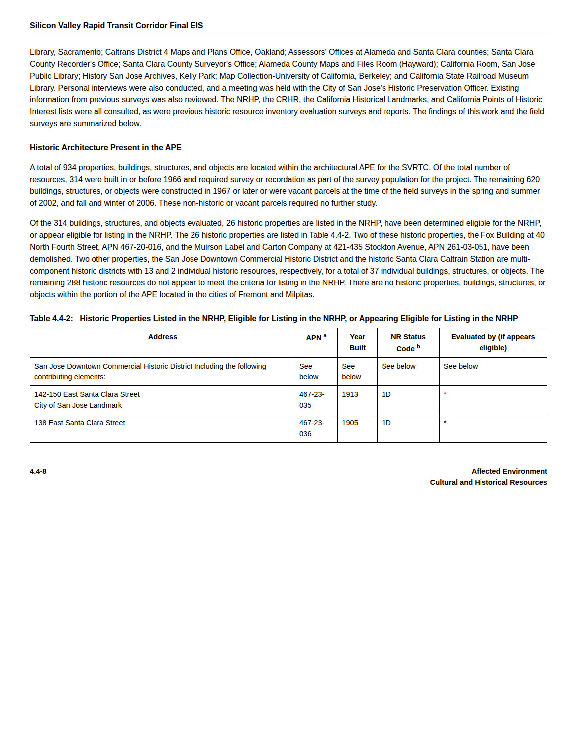Silicon Valley Rapid Transit Corridor Final EIS
Library, Sacramento; Caltrans District 4 Maps and Plans Office, Oakland; Assessors' Offices at Alameda and Santa Clara counties; Santa Clara County Recorder's Office; Santa Clara County Surveyor's Office; Alameda County Maps and Files Room (Hayward); California Room, San Jose Public Library; History San Jose Archives, Kelly Park; Map Collection-University of California, Berkeley; and California State Railroad Museum Library. Personal interviews were also conducted, and a meeting was held with the City of San Jose's Historic Preservation Officer. Existing information from previous surveys was also reviewed. The NRHP, the CRHR, the California Historical Landmarks, and California Points of Historic Interest lists were all consulted, as were previous historic resource inventory evaluation surveys and reports. The findings of this work and the field surveys are summarized below.
Historic Architecture Present in the APE
A total of 934 properties, buildings, structures, and objects are located within the architectural APE for the SVRTC. Of the total number of resources, 314 were built in or before 1966 and required survey or recordation as part of the survey population for the project. The remaining 620 buildings, structures, or objects were constructed in 1967 or later or were vacant parcels at the time of the field surveys in the spring and summer of 2002, and fall and winter of 2006. These non-historic or vacant parcels required no further study.
Of the 314 buildings, structures, and objects evaluated, 26 historic properties are listed in the NRHP, have been determined eligible for the NRHP, or appear eligible for listing in the NRHP. The 26 historic properties are listed in Table 4.4-2. Two of these historic properties, the Fox Building at 40 North Fourth Street, APN 467-20-016, and the Muirson Label and Carton Company at 421-435 Stockton Avenue, APN 261-03-051, have been demolished. Two other properties, the San Jose Downtown Commercial Historic District and the historic Santa Clara Caltrain Station are multi-component historic districts with 13 and 2 individual historic resources, respectively, for a total of 37 individual buildings, structures, or objects. The remaining 288 historic resources do not appear to meet the criteria for listing in the NRHP. There are no historic properties, buildings, structures, or objects within the portion of the APE located in the cities of Fremont and Milpitas.
Table 4.4-2: Historic Properties Listed in the NRHP, Eligible for Listing in the NRHP, or Appearing Eligible for Listing in the NRHP
| Address | APN a | Year Built | NR Status Code b | Evaluated by (if appears eligible) |
| --- | --- | --- | --- | --- |
| San Jose Downtown Commercial Historic District Including the following contributing elements: | See below | See below | See below | See below |
| 142-150 East Santa Clara Street City of San Jose Landmark | 467-23-035 | 1913 | 1D | * |
| 138 East Santa Clara Street | 467-23-036 | 1905 | 1D | * |
4.4-8
Affected Environment
Cultural and Historical Resources